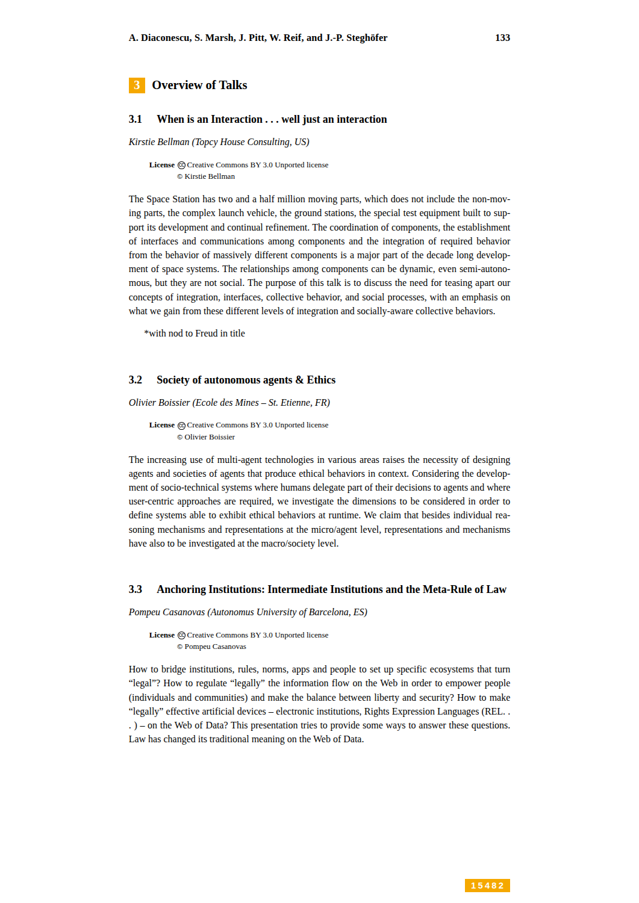A. Diaconescu, S. Marsh, J. Pitt, W. Reif, and J.-P. Steghöfer 133
3 Overview of Talks
3.1 When is an Interaction . . . well just an interaction
Kirstie Bellman (Topcy House Consulting, US)
License cc Creative Commons BY 3.0 Unported license ©Kirstie Bellman
The Space Station has two and a half million moving parts, which does not include the non-moving parts, the complex launch vehicle, the ground stations, the special test equipment built to support its development and continual refinement. The coordination of components, the establishment of interfaces and communications among components and the integration of required behavior from the behavior of massively different components is a major part of the decade long development of space systems. The relationships among components can be dynamic, even semi-autonomous, but they are not social. The purpose of this talk is to discuss the need for teasing apart our concepts of integration, interfaces, collective behavior, and social processes, with an emphasis on what we gain from these different levels of integration and socially-aware collective behaviors.
*with nod to Freud in title
3.2 Society of autonomous agents & Ethics
Olivier Boissier (Ecole des Mines – St. Etienne, FR)
License cc Creative Commons BY 3.0 Unported license ©Olivier Boissier
The increasing use of multi-agent technologies in various areas raises the necessity of designing agents and societies of agents that produce ethical behaviors in context. Considering the development of socio-technical systems where humans delegate part of their decisions to agents and where user-centric approaches are required, we investigate the dimensions to be considered in order to define systems able to exhibit ethical behaviors at runtime. We claim that besides individual reasoning mechanisms and representations at the micro/agent level, representations and mechanisms have also to be investigated at the macro/society level.
3.3 Anchoring Institutions: Intermediate Institutions and the Meta-Rule of Law
Pompeu Casanovas (Autonomus University of Barcelona, ES)
License cc Creative Commons BY 3.0 Unported license ©Pompeu Casanovas
How to bridge institutions, rules, norms, apps and people to set up specific ecosystems that turn “legal”? How to regulate “legally” the information flow on the Web in order to empower people (individuals and communities) and make the balance between liberty and security? How to make “legally” effective artificial devices – electronic institutions, Rights Expression Languages (REL. . . ) – on the Web of Data? This presentation tries to provide some ways to answer these questions. Law has changed its traditional meaning on the Web of Data.
15482